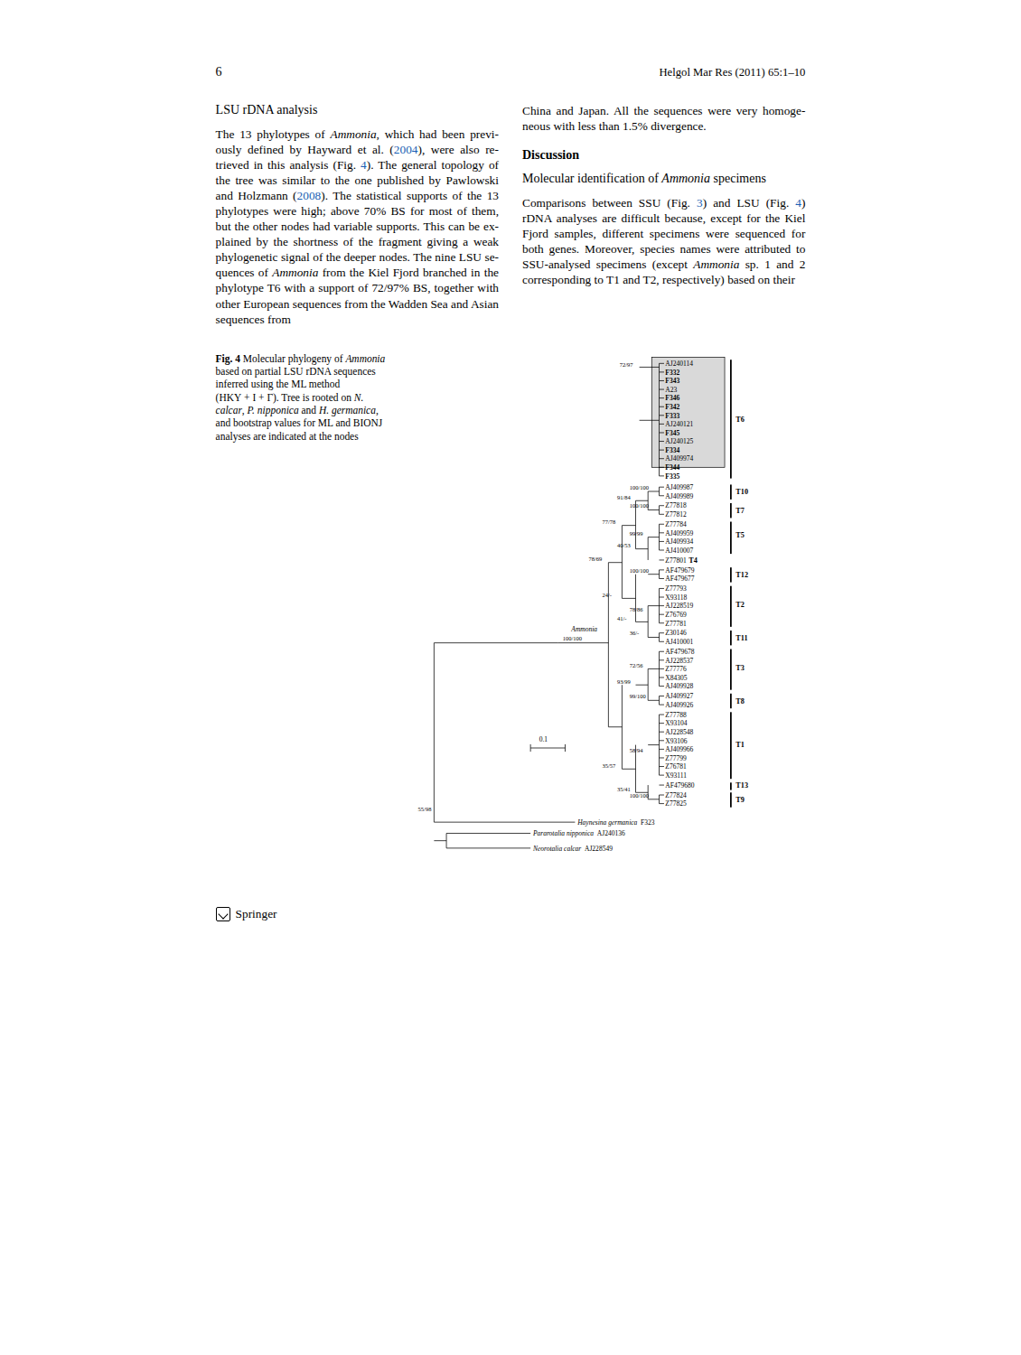6
Helgol Mar Res (2011) 65:1–10
LSU rDNA analysis
The 13 phylotypes of Ammonia, which had been previously defined by Hayward et al. (2004), were also retrieved in this analysis (Fig. 4). The general topology of the tree was similar to the one published by Pawlowski and Holzmann (2008). The statistical supports of the 13 phylotypes were high; above 70% BS for most of them, but the other nodes had variable supports. This can be explained by the shortness of the fragment giving a weak phylogenetic signal of the deeper nodes. The nine LSU sequences of Ammonia from the Kiel Fjord branched in the phylotype T6 with a support of 72/97% BS, together with other European sequences from the Wadden Sea and Asian sequences from
China and Japan. All the sequences were very homogeneous with less than 1.5% divergence.
Discussion
Molecular identification of Ammonia specimens
Comparisons between SSU (Fig. 3) and LSU (Fig. 4) rDNA analyses are difficult because, except for the Kiel Fjord samples, different specimens were sequenced for both genes. Moreover, species names were attributed to SSU-analysed specimens (except Ammonia sp. 1 and 2 corresponding to T1 and T2, respectively) based on their
Fig. 4 Molecular phylogeny of Ammonia based on partial LSU rDNA sequences inferred using the ML method (HKY + I + Γ). Tree is rooted on N. calcar, P. nipponica and H. germanica, and bootstrap values for ML and BIONJ analyses are indicated at the nodes
AJ240114 F332 F343 A23 F346 F342 F333 AJ240121 F345 AJ240125 F334 AJ409974 F344 F335 72/97 T6 AJ409987 AJ409989 100/100 T10 Z77818 Z77812 100/100 T7 91/84 Z77784 AJ409959 AJ409934 AJ410007 99/99 T5 Z77801 T4 40/53 77/78 AF479679 AF479677 100/100 T12 Z77793 X93118 AJ228519 Z76769 Z77781 78/86 T2 Z30146 AJ410001 36/- T11 41/- 24/- 78/69 AF479678 AJ228537 Z77776 X84305 AJ409928 72/56 T3 AJ409927 AJ409926 99/100 T8 93/99 Z77788 X93104 AJ228548 X93106 AJ409966 Z77799 Z76781 X93111 58/94 T1 AF479680 T13 Z77824 Z77825 100/100 T9 35/41 35/57 100/100 Ammonia 55/98 Haynesina germanica F323 Pararotalia nipponica AJ240136 Neorotalia calcar AJ228549 0.1
Springer